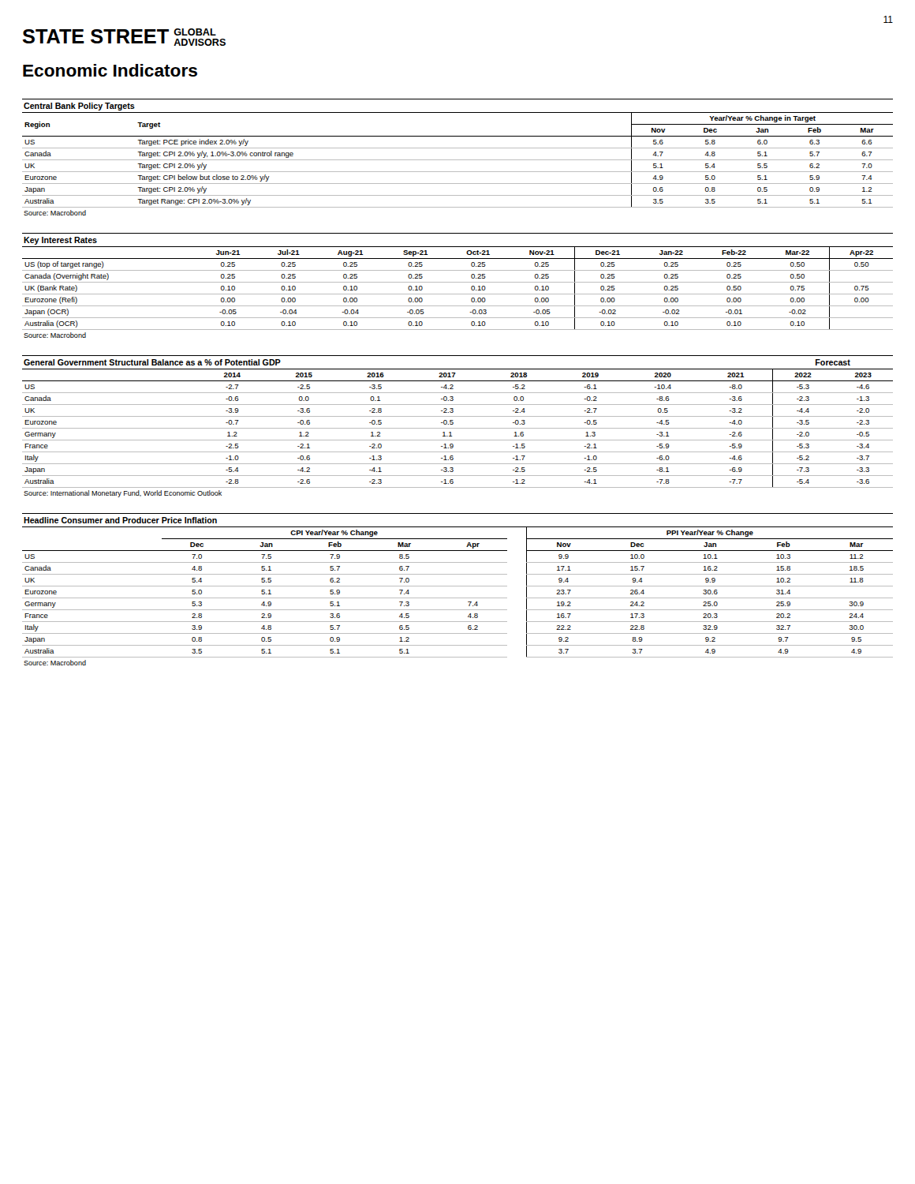11
STATE STREET
GLOBAL
ADVISORS
Economic Indicators
Central Bank Policy Targets
| Region | Target | Year/Year % Change in Target |
| --- | --- | --- |
| Nov | Dec | Jan | Feb | Mar |
| US | Target: PCE price index 2.0% y/y | 5.6 | 5.8 | 6.0 | 6.3 | 6.6 |
| Canada | Target: CPI 2.0% y/y, 1.0%-3.0% control range | 4.7 | 4.8 | 5.1 | 5.7 | 6.7 |
| UK | Target: CPI 2.0% y/y | 5.1 | 5.4 | 5.5 | 6.2 | 7.0 |
| Eurozone | Target: CPI below but close to 2.0% y/y | 4.9 | 5.0 | 5.1 | 5.9 | 7.4 |
| Japan | Target: CPI 2.0% y/y | 0.6 | 0.8 | 0.5 | 0.9 | 1.2 |
| Australia | Target Range: CPI 2.0%-3.0% y/y | 3.5 | 3.5 | 5.1 | 5.1 | 5.1 |
Source: Macrobond
Key Interest Rates
| | Jun-21 | Jul-21 | Aug-21 | Sep-21 | Oct-21 | Nov-21 | Dec-21 | Jan-22 | Feb-22 | Mar-22 | Apr-22 |
| --- | --- | --- | --- | --- | --- | --- | --- | --- | --- | --- | --- |
| US (top of target range) | 0.25 | 0.25 | 0.25 | 0.25 | 0.25 | 0.25 | 0.25 | 0.25 | 0.25 | 0.50 | 0.50 |
| Canada (Overnight Rate) | 0.25 | 0.25 | 0.25 | 0.25 | 0.25 | 0.25 | 0.25 | 0.25 | 0.25 | 0.50 | |
| UK (Bank Rate) | 0.10 | 0.10 | 0.10 | 0.10 | 0.10 | 0.10 | 0.25 | 0.25 | 0.50 | 0.75 | 0.75 |
| Eurozone (Refi) | 0.00 | 0.00 | 0.00 | 0.00 | 0.00 | 0.00 | 0.00 | 0.00 | 0.00 | 0.00 | 0.00 |
| Japan (OCR) | -0.05 | -0.04 | -0.04 | -0.05 | -0.03 | -0.05 | -0.02 | -0.02 | -0.01 | -0.02 | |
| Australia (OCR) | 0.10 | 0.10 | 0.10 | 0.10 | 0.10 | 0.10 | 0.10 | 0.10 | 0.10 | 0.10 | |
Source: Macrobond
| General Government Structural Balance as a % of Potential GDP | Forecast |
| | 2014 | 2015 | 2016 | 2017 | 2018 | 2019 | 2020 | 2021 | 2022 | 2023 |
| US | -2.7 | -2.5 | -3.5 | -4.2 | -5.2 | -6.1 | -10.4 | -8.0 | -5.3 | -4.6 |
| Canada | -0.6 | 0.0 | 0.1 | -0.3 | 0.0 | -0.2 | -8.6 | -3.6 | -2.3 | -1.3 |
| UK | -3.9 | -3.6 | -2.8 | -2.3 | -2.4 | -2.7 | 0.5 | -3.2 | -4.4 | -2.0 |
| Eurozone | -0.7 | -0.6 | -0.5 | -0.5 | -0.3 | -0.5 | -4.5 | -4.0 | -3.5 | -2.3 |
| Germany | 1.2 | 1.2 | 1.2 | 1.1 | 1.6 | 1.3 | -3.1 | -2.6 | -2.0 | -0.5 |
| France | -2.5 | -2.1 | -2.0 | -1.9 | -1.5 | -2.1 | -5.9 | -5.9 | -5.3 | -3.4 |
| Italy | -1.0 | -0.6 | -1.3 | -1.6 | -1.7 | -1.0 | -6.0 | -4.6 | -5.2 | -3.7 |
| Japan | -5.4 | -4.2 | -4.1 | -3.3 | -2.5 | -2.5 | -8.1 | -6.9 | -7.3 | -3.3 |
| Australia | -2.8 | -2.6 | -2.3 | -1.6 | -1.2 | -4.1 | -7.8 | -7.7 | -5.4 | -3.6 |
Source: International Monetary Fund, World Economic Outlook
Headline Consumer and Producer Price Inflation
| | CPI Year/Year % Change | | PPI Year/Year % Change |
| --- | --- | --- | --- |
| Dec | Jan | Feb | Mar | Apr | Nov | Dec | Jan | Feb | Mar |
| US | 7.0 | 7.5 | 7.9 | 8.5 | | | 9.9 | 10.0 | 10.1 | 10.3 | 11.2 |
| Canada | 4.8 | 5.1 | 5.7 | 6.7 | | | 17.1 | 15.7 | 16.2 | 15.8 | 18.5 |
| UK | 5.4 | 5.5 | 6.2 | 7.0 | | | 9.4 | 9.4 | 9.9 | 10.2 | 11.8 |
| Eurozone | 5.0 | 5.1 | 5.9 | 7.4 | | | 23.7 | 26.4 | 30.6 | 31.4 | |
| Germany | 5.3 | 4.9 | 5.1 | 7.3 | 7.4 | | 19.2 | 24.2 | 25.0 | 25.9 | 30.9 |
| France | 2.8 | 2.9 | 3.6 | 4.5 | 4.8 | | 16.7 | 17.3 | 20.3 | 20.2 | 24.4 |
| Italy | 3.9 | 4.8 | 5.7 | 6.5 | 6.2 | | 22.2 | 22.8 | 32.9 | 32.7 | 30.0 |
| Japan | 0.8 | 0.5 | 0.9 | 1.2 | | | 9.2 | 8.9 | 9.2 | 9.7 | 9.5 |
| Australia | 3.5 | 5.1 | 5.1 | 5.1 | | | 3.7 | 3.7 | 4.9 | 4.9 | 4.9 |
Source: Macrobond